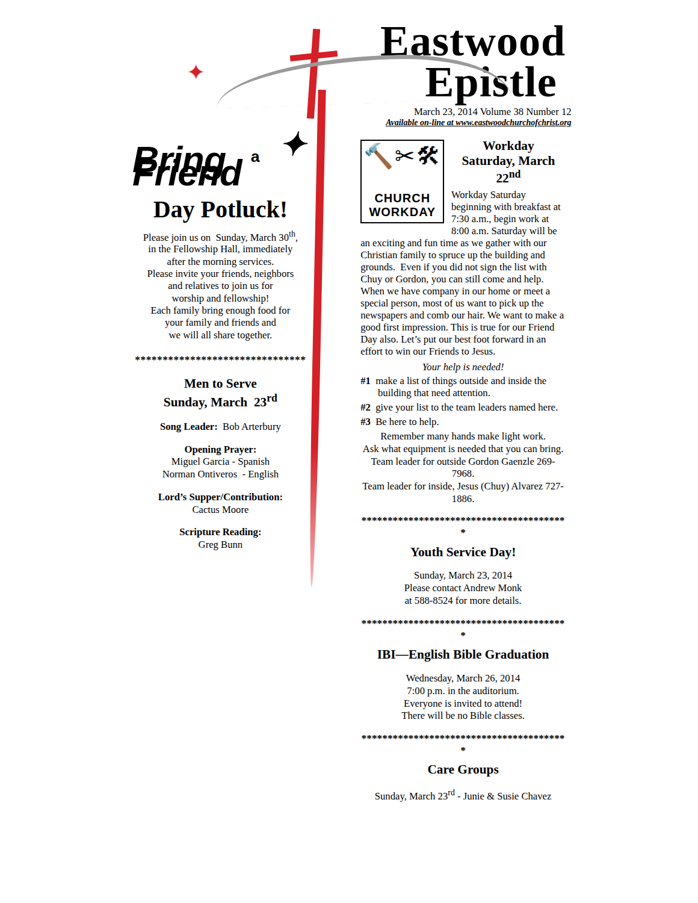✦
EastwoodEpistle
March 23, 2014 Volume 38 Number 12 Available on-line at www.eastwoodchurchofchrist.org
✦ Bring a Friend
Day Potluck!
Please join us on Sunday, March 30th,
in the Fellowship Hall, immediately
after the morning services.
Please invite your friends, neighbors
and relatives to join us for
worship and fellowship!
Each family bring enough food for
your family and friends and
we will all share together.
*******************************
Men to Serve
Sunday, March 23rd
Song Leader: Bob Arterbury
Opening Prayer:
Miguel Garcia - Spanish
Norman Ontiveros - English
Lord’s Supper/Contribution:
Cactus Moore
Scripture Reading:
Greg Bunn
🔨✂🛠
CHURCH
WORKDAY
Workday
Saturday, March 22nd
Workday Saturday beginning with breakfast at 7:30 a.m., begin work at 8:00 a.m. Saturday will be an exciting and fun time as we gather with our Christian family to spruce up the building and grounds. Even if you did not sign the list with Chuy or Gordon, you can still come and help. When we have company in our home or meet a special person, most of us want to pick up the newspapers and comb our hair. We want to make a good first impression. This is true for our Friend Day also. Let’s put our best foot forward in an effort to win our Friends to Jesus.
Your help is needed!
#1 make a list of things outside and inside the building that need attention.
#2 give your list to the team leaders named here.
#3 Be here to help.
Remember many hands make light work.
Ask what equipment is needed that you can bring.
Team leader for outside Gordon Gaenzle 269-7968.
Team leader for inside, Jesus (Chuy) Alvarez 727-1886.
****************************************
Youth Service Day!
Sunday, March 23, 2014
Please contact Andrew Monk
at 588-8524 for more details.
****************************************
IBI—English Bible Graduation
Wednesday, March 26, 2014
7:00 p.m. in the auditorium.
Everyone is invited to attend!
There will be no Bible classes.
****************************************
Care Groups
Sunday, March 23rd - Junie & Susie Chavez